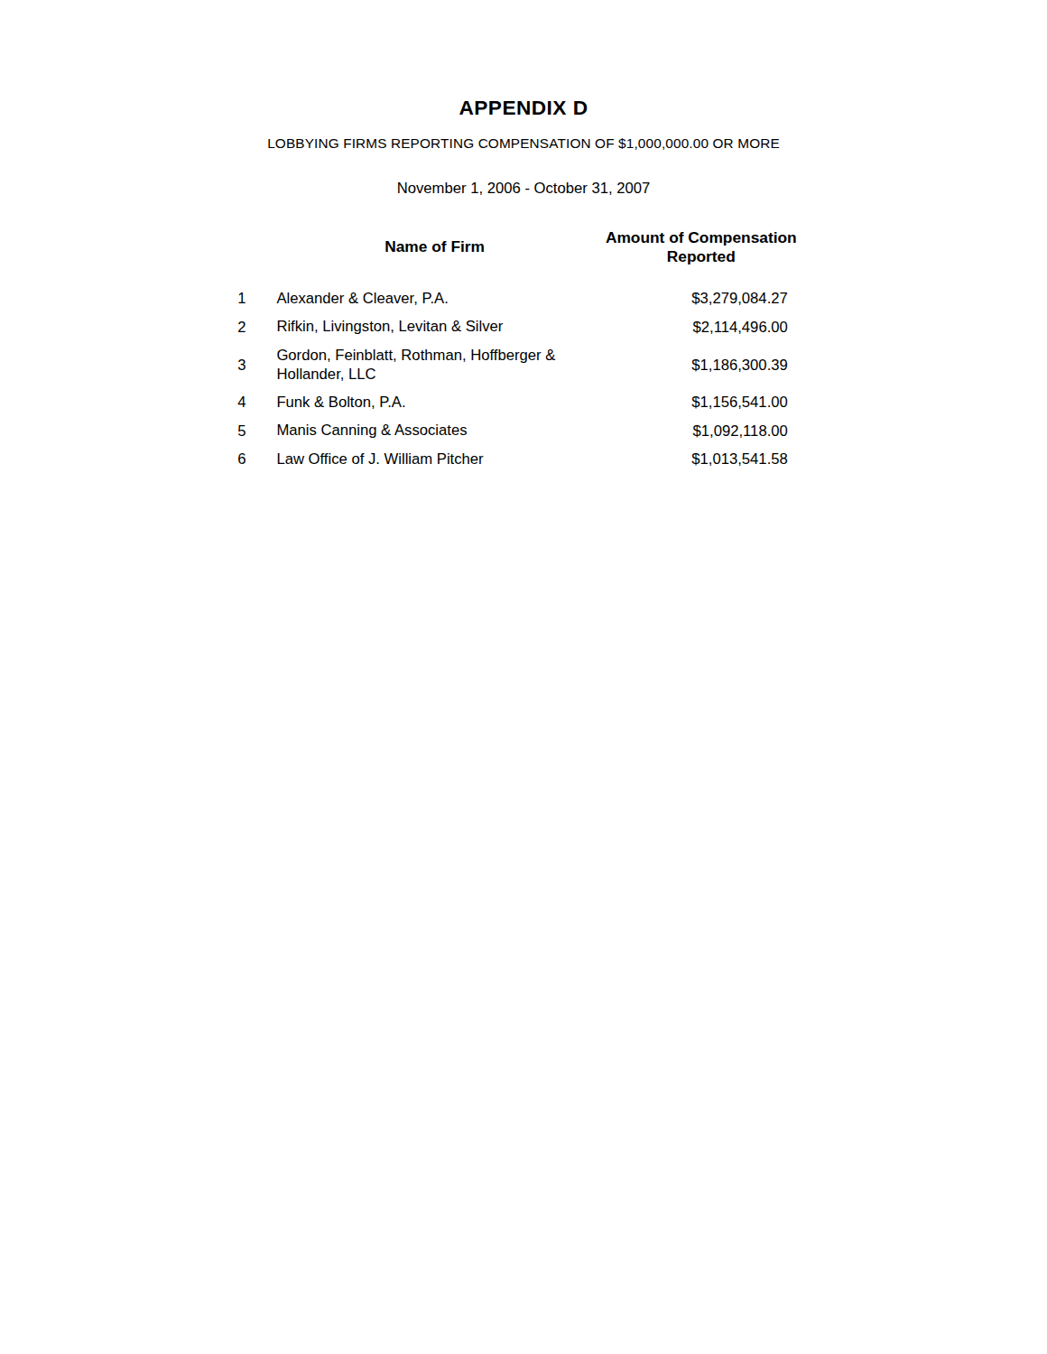APPENDIX D
LOBBYING FIRMS REPORTING COMPENSATION OF $1,000,000.00 OR MORE
November 1, 2006 - October 31, 2007
| | Name of Firm | Amount of Compensation Reported |
| --- | --- | --- |
| 1 | Alexander & Cleaver, P.A. | $3,279,084.27 |
| 2 | Rifkin, Livingston, Levitan & Silver | $2,114,496.00 |
| 3 | Gordon, Feinblatt, Rothman, Hoffberger & Hollander, LLC | $1,186,300.39 |
| 4 | Funk & Bolton, P.A. | $1,156,541.00 |
| 5 | Manis Canning & Associates | $1,092,118.00 |
| 6 | Law Office of J. William Pitcher | $1,013,541.58 |